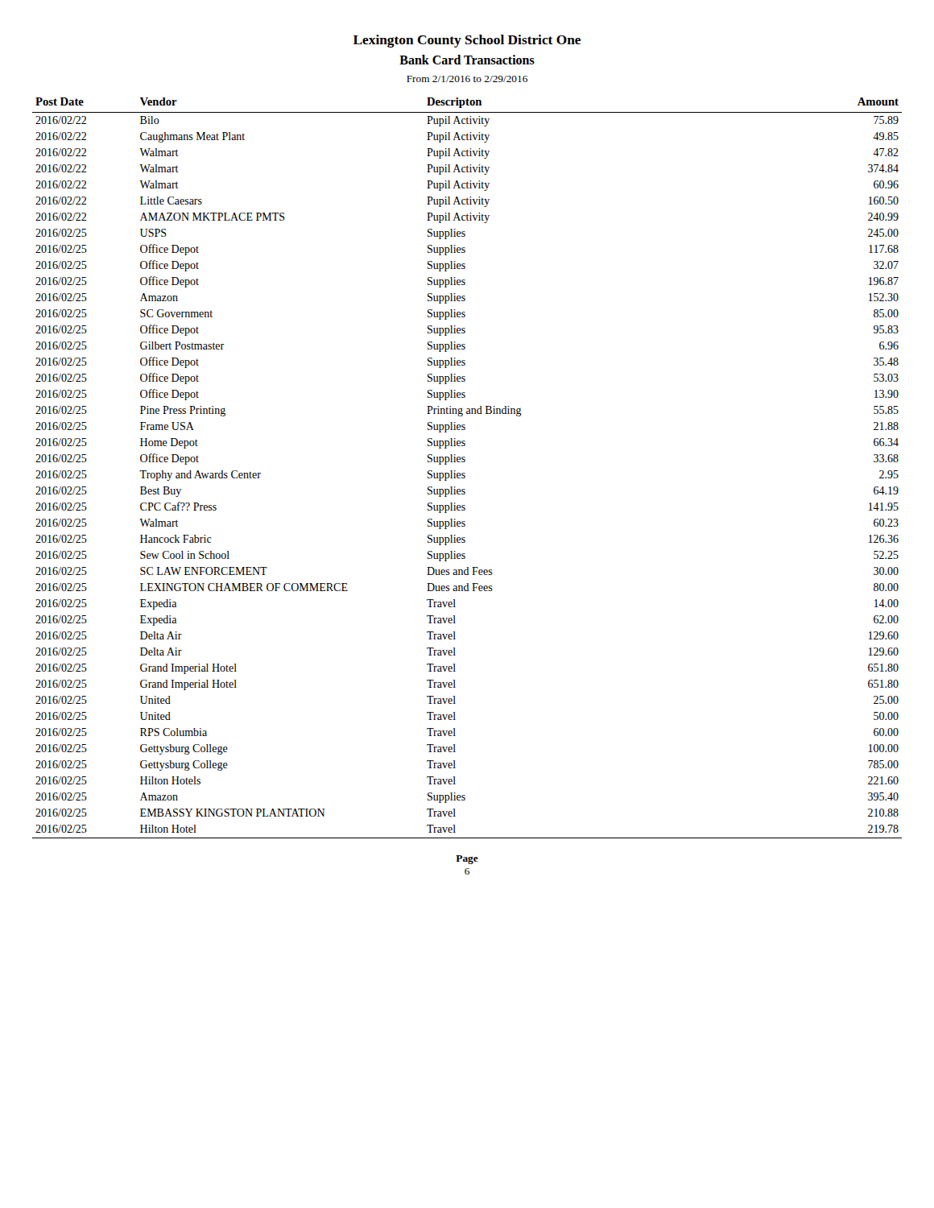Lexington County School District One
Bank Card Transactions
From 2/1/2016 to 2/29/2016
| Post Date | Vendor | Descripton | Amount |
| --- | --- | --- | --- |
| 2016/02/22 | Bilo | Pupil Activity | 75.89 |
| 2016/02/22 | Caughmans Meat Plant | Pupil Activity | 49.85 |
| 2016/02/22 | Walmart | Pupil Activity | 47.82 |
| 2016/02/22 | Walmart | Pupil Activity | 374.84 |
| 2016/02/22 | Walmart | Pupil Activity | 60.96 |
| 2016/02/22 | Little Caesars | Pupil Activity | 160.50 |
| 2016/02/22 | AMAZON MKTPLACE PMTS | Pupil Activity | 240.99 |
| 2016/02/25 | USPS | Supplies | 245.00 |
| 2016/02/25 | Office Depot | Supplies | 117.68 |
| 2016/02/25 | Office Depot | Supplies | 32.07 |
| 2016/02/25 | Office Depot | Supplies | 196.87 |
| 2016/02/25 | Amazon | Supplies | 152.30 |
| 2016/02/25 | SC Government | Supplies | 85.00 |
| 2016/02/25 | Office Depot | Supplies | 95.83 |
| 2016/02/25 | Gilbert Postmaster | Supplies | 6.96 |
| 2016/02/25 | Office Depot | Supplies | 35.48 |
| 2016/02/25 | Office Depot | Supplies | 53.03 |
| 2016/02/25 | Office Depot | Supplies | 13.90 |
| 2016/02/25 | Pine Press Printing | Printing and Binding | 55.85 |
| 2016/02/25 | Frame USA | Supplies | 21.88 |
| 2016/02/25 | Home Depot | Supplies | 66.34 |
| 2016/02/25 | Office Depot | Supplies | 33.68 |
| 2016/02/25 | Trophy and Awards Center | Supplies | 2.95 |
| 2016/02/25 | Best Buy | Supplies | 64.19 |
| 2016/02/25 | CPC Caf?? Press | Supplies | 141.95 |
| 2016/02/25 | Walmart | Supplies | 60.23 |
| 2016/02/25 | Hancock Fabric | Supplies | 126.36 |
| 2016/02/25 | Sew Cool in School | Supplies | 52.25 |
| 2016/02/25 | SC LAW ENFORCEMENT | Dues and Fees | 30.00 |
| 2016/02/25 | LEXINGTON CHAMBER OF COMMERCE | Dues and Fees | 80.00 |
| 2016/02/25 | Expedia | Travel | 14.00 |
| 2016/02/25 | Expedia | Travel | 62.00 |
| 2016/02/25 | Delta Air | Travel | 129.60 |
| 2016/02/25 | Delta Air | Travel | 129.60 |
| 2016/02/25 | Grand Imperial Hotel | Travel | 651.80 |
| 2016/02/25 | Grand Imperial Hotel | Travel | 651.80 |
| 2016/02/25 | United | Travel | 25.00 |
| 2016/02/25 | United | Travel | 50.00 |
| 2016/02/25 | RPS Columbia | Travel | 60.00 |
| 2016/02/25 | Gettysburg College | Travel | 100.00 |
| 2016/02/25 | Gettysburg College | Travel | 785.00 |
| 2016/02/25 | Hilton Hotels | Travel | 221.60 |
| 2016/02/25 | Amazon | Supplies | 395.40 |
| 2016/02/25 | EMBASSY KINGSTON PLANTATION | Travel | 210.88 |
| 2016/02/25 | Hilton Hotel | Travel | 219.78 |
Page
6